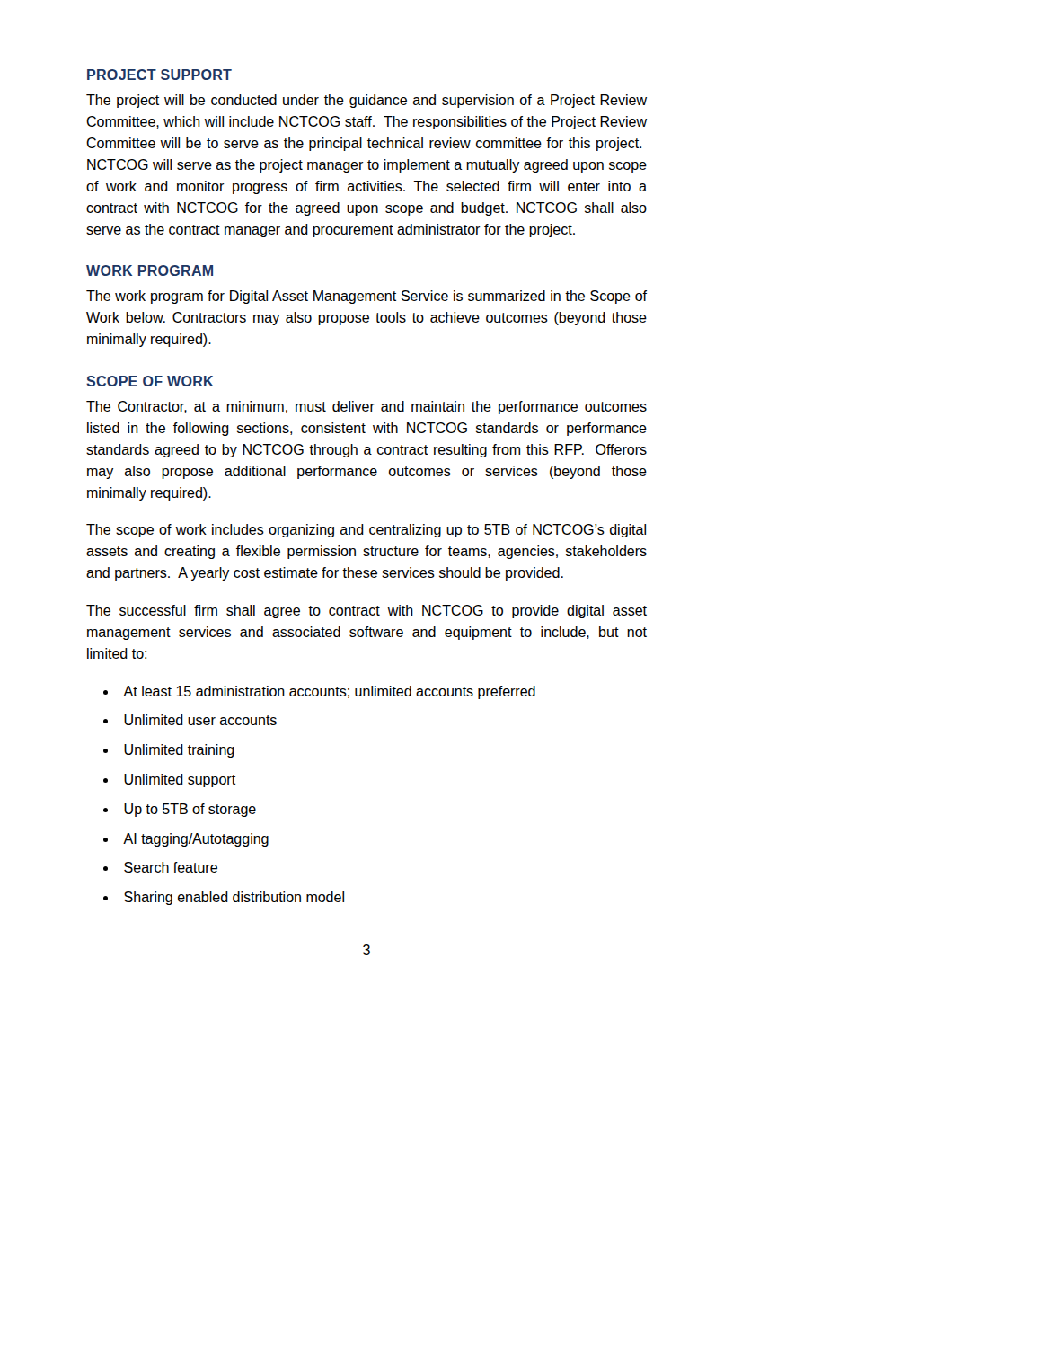PROJECT SUPPORT
The project will be conducted under the guidance and supervision of a Project Review Committee, which will include NCTCOG staff. The responsibilities of the Project Review Committee will be to serve as the principal technical review committee for this project. NCTCOG will serve as the project manager to implement a mutually agreed upon scope of work and monitor progress of firm activities. The selected firm will enter into a contract with NCTCOG for the agreed upon scope and budget. NCTCOG shall also serve as the contract manager and procurement administrator for the project.
WORK PROGRAM
The work program for Digital Asset Management Service is summarized in the Scope of Work below. Contractors may also propose tools to achieve outcomes (beyond those minimally required).
SCOPE OF WORK
The Contractor, at a minimum, must deliver and maintain the performance outcomes listed in the following sections, consistent with NCTCOG standards or performance standards agreed to by NCTCOG through a contract resulting from this RFP. Offerors may also propose additional performance outcomes or services (beyond those minimally required).
The scope of work includes organizing and centralizing up to 5TB of NCTCOG’s digital assets and creating a flexible permission structure for teams, agencies, stakeholders and partners. A yearly cost estimate for these services should be provided.
The successful firm shall agree to contract with NCTCOG to provide digital asset management services and associated software and equipment to include, but not limited to:
At least 15 administration accounts; unlimited accounts preferred
Unlimited user accounts
Unlimited training
Unlimited support
Up to 5TB of storage
AI tagging/Autotagging
Search feature
Sharing enabled distribution model
3